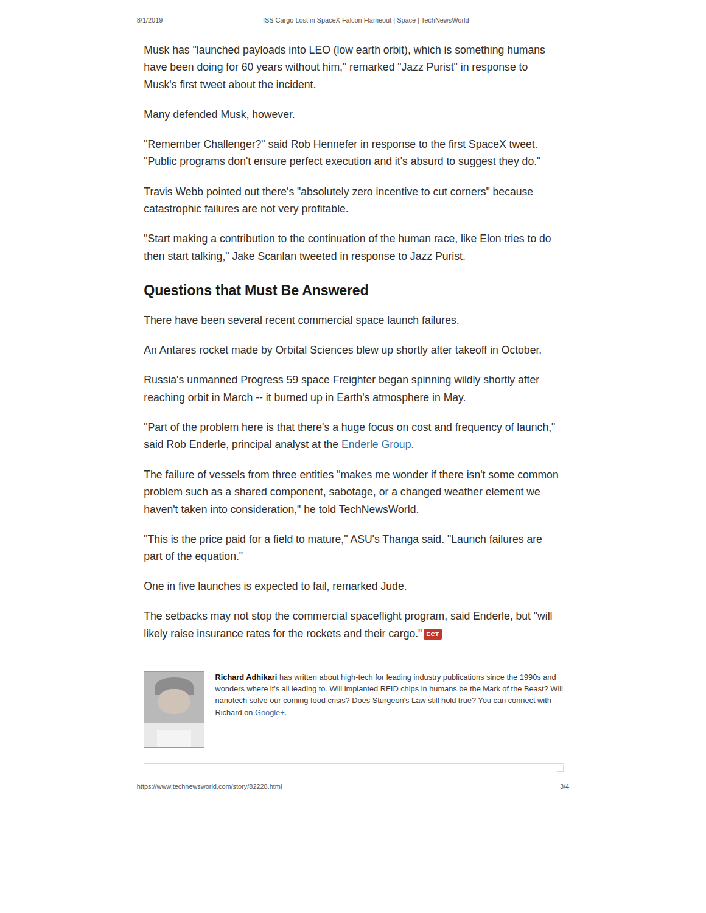8/1/2019
ISS Cargo Lost in SpaceX Falcon Flameout | Space | TechNewsWorld
Musk has "launched payloads into LEO (low earth orbit), which is something humans have been doing for 60 years without him," remarked "Jazz Purist" in response to Musk's first tweet about the incident.
Many defended Musk, however.
"Remember Challenger?" said Rob Hennefer in response to the first SpaceX tweet. "Public programs don't ensure perfect execution and it's absurd to suggest they do."
Travis Webb pointed out there's "absolutely zero incentive to cut corners" because catastrophic failures are not very profitable.
"Start making a contribution to the continuation of the human race, like Elon tries to do then start talking," Jake Scanlan tweeted in response to Jazz Purist.
Questions that Must Be Answered
There have been several recent commercial space launch failures.
An Antares rocket made by Orbital Sciences blew up shortly after takeoff in October.
Russia's unmanned Progress 59 space Freighter began spinning wildly shortly after reaching orbit in March -- it burned up in Earth's atmosphere in May.
"Part of the problem here is that there's a huge focus on cost and frequency of launch," said Rob Enderle, principal analyst at the Enderle Group.
The failure of vessels from three entities "makes me wonder if there isn't some common problem such as a shared component, sabotage, or a changed weather element we haven't taken into consideration," he told TechNewsWorld.
"This is the price paid for a field to mature," ASU's Thanga said. "Launch failures are part of the equation."
One in five launches is expected to fail, remarked Jude.
The setbacks may not stop the commercial spaceflight program, said Enderle, but "will likely raise insurance rates for the rockets and their cargo."ECT
Richard Adhikari has written about high-tech for leading industry publications since the 1990s and wonders where it's all leading to. Will implanted RFID chips in humans be the Mark of the Beast? Will nanotech solve our coming food crisis? Does Sturgeon's Law still hold true? You can connect with Richard on Google+.
https://www.technewsworld.com/story/82228.html
3/4